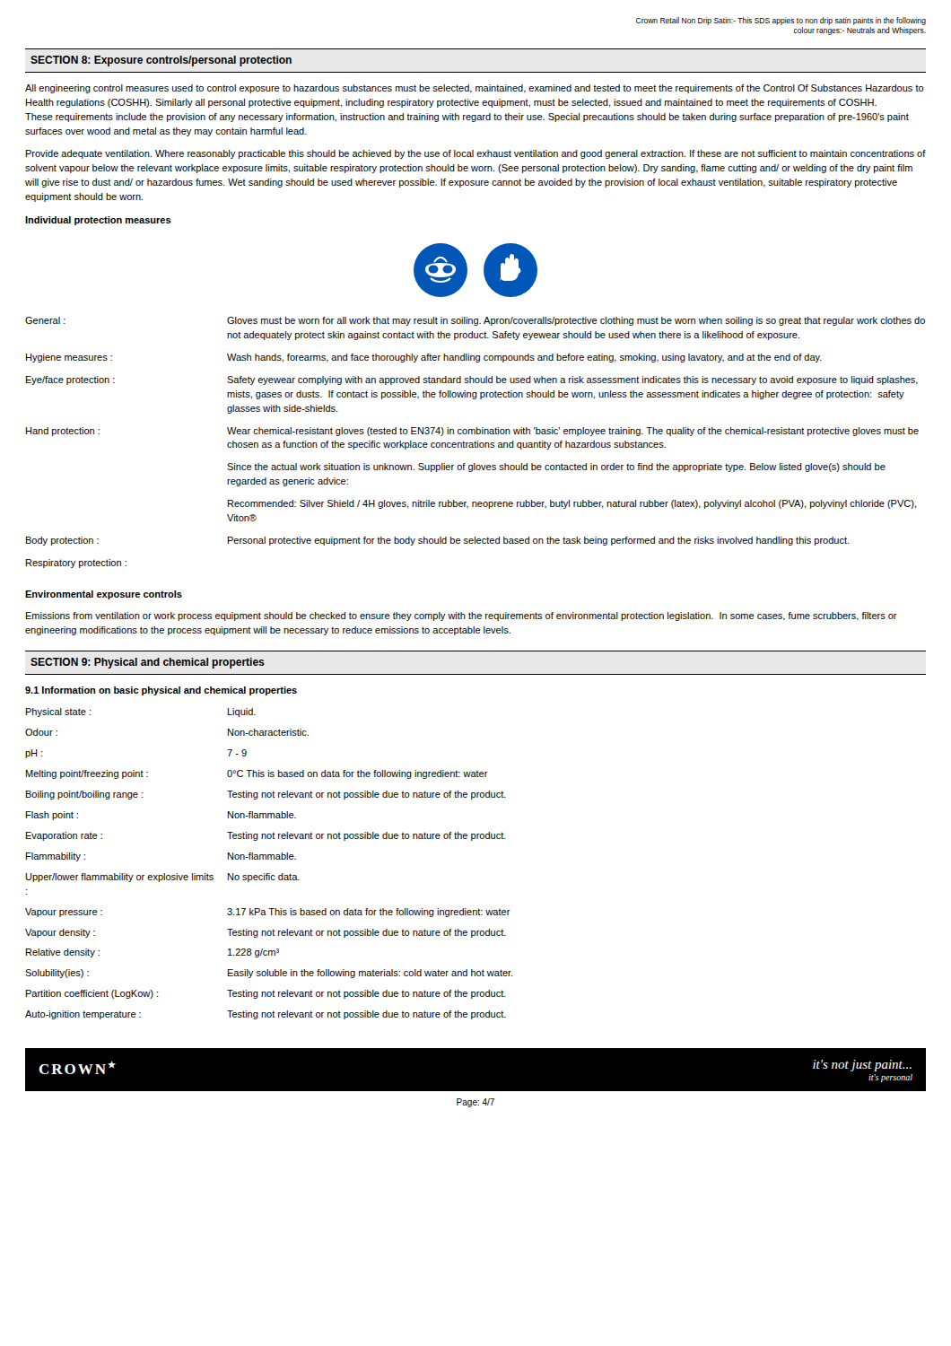Crown Retail Non Drip Satin:- This SDS appies to non drip satin paints in the following
colour ranges:- Neutrals and Whispers.
SECTION 8: Exposure controls/personal protection
All engineering control measures used to control exposure to hazardous substances must be selected, maintained, examined and tested to meet the requirements of the Control Of Substances Hazardous to Health regulations (COSHH). Similarly all personal protective equipment, including respiratory protective equipment, must be selected, issued and maintained to meet the requirements of COSHH.
These requirements include the provision of any necessary information, instruction and training with regard to their use. Special precautions should be taken during surface preparation of pre-1960's paint surfaces over wood and metal as they may contain harmful lead.
Provide adequate ventilation. Where reasonably practicable this should be achieved by the use of local exhaust ventilation and good general extraction. If these are not sufficient to maintain concentrations of solvent vapour below the relevant workplace exposure limits, suitable respiratory protection should be worn. (See personal protection below). Dry sanding, flame cutting and/ or welding of the dry paint film will give rise to dust and/ or hazardous fumes. Wet sanding should be used wherever possible. If exposure cannot be avoided by the provision of local exhaust ventilation, suitable respiratory protective equipment should be worn.
Individual protection measures
| General : | Gloves must be worn for all work that may result in soiling. Apron/coveralls/protective clothing must be worn when soiling is so great that regular work clothes do not adequately protect skin against contact with the product. Safety eyewear should be used when there is a likelihood of exposure. |
| Hygiene measures : | Wash hands, forearms, and face thoroughly after handling compounds and before eating, smoking, using lavatory, and at the end of day. |
| Eye/face protection : | Safety eyewear complying with an approved standard should be used when a risk assessment indicates this is necessary to avoid exposure to liquid splashes, mists, gases or dusts. If contact is possible, the following protection should be worn, unless the assessment indicates a higher degree of protection: safety glasses with side-shields. |
| Hand protection : | Wear chemical-resistant gloves (tested to EN374) in combination with 'basic' employee training. The quality of the chemical-resistant protective gloves must be chosen as a function of the specific workplace concentrations and quantity of hazardous substances. Since the actual work situation is unknown. Supplier of gloves should be contacted in order to find the appropriate type. Below listed glove(s) should be regarded as generic advice: Recommended: Silver Shield / 4H gloves, nitrile rubber, neoprene rubber, butyl rubber, natural rubber (latex), polyvinyl alcohol (PVA), polyvinyl chloride (PVC), Viton® |
| Body protection : | Personal protective equipment for the body should be selected based on the task being performed and the risks involved handling this product. |
| Respiratory protection : | |
Environmental exposure controls
Emissions from ventilation or work process equipment should be checked to ensure they comply with the requirements of environmental protection legislation. In some cases, fume scrubbers, filters or engineering modifications to the process equipment will be necessary to reduce emissions to acceptable levels.
SECTION 9: Physical and chemical properties
9.1 Information on basic physical and chemical properties
| Physical state : | Liquid. |
| Odour : | Non-characteristic. |
| pH : | 7 - 9 |
| Melting point/freezing point : | 0°C This is based on data for the following ingredient: water |
| Boiling point/boiling range : | Testing not relevant or not possible due to nature of the product. |
| Flash point : | Non-flammable. |
| Evaporation rate : | Testing not relevant or not possible due to nature of the product. |
| Flammability : | Non-flammable. |
| Upper/lower flammability or explosive limits : | No specific data. |
| Vapour pressure : | 3.17 kPa This is based on data for the following ingredient: water |
| Vapour density : | Testing not relevant or not possible due to nature of the product. |
| Relative density : | 1.228 g/cm³ |
| Solubility(ies) : | Easily soluble in the following materials: cold water and hot water. |
| Partition coefficient (LogKow) : | Testing not relevant or not possible due to nature of the product. |
| Auto-ignition temperature : | Testing not relevant or not possible due to nature of the product. |
CROWN★
it's not just paint...it's personal
Page: 4/7